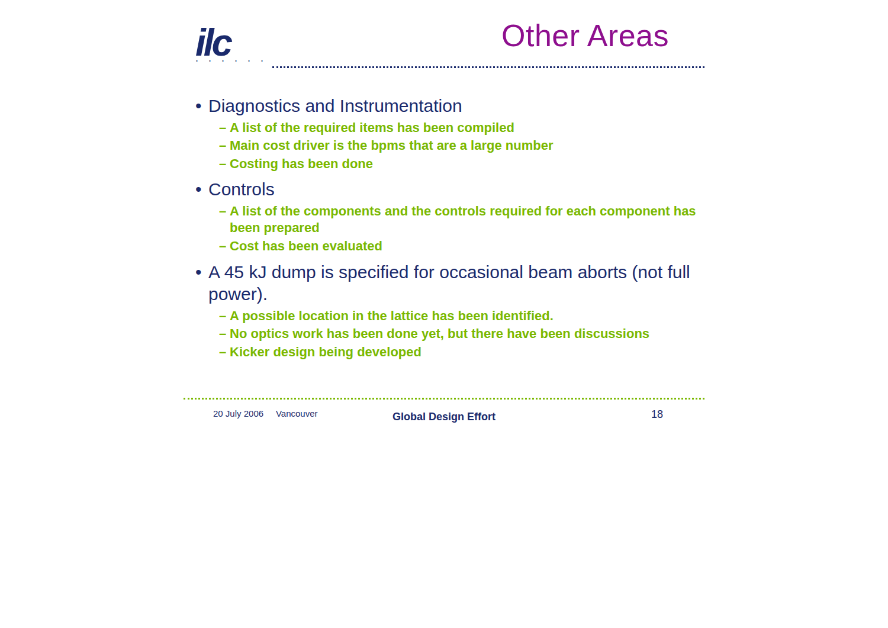. . . . . .
ilc
Other Areas
Diagnostics and Instrumentation
A list of the required items has been compiled
Main cost driver is the bpms that are a large number
Costing has been done
Controls
A list of the components and the controls required for each component has been prepared
Cost has been evaluated
A 45 kJ dump is specified for occasional beam aborts (not full power).
A possible location in the lattice has been identified.
No optics work has been done yet, but there have been discussions
Kicker design being developed
20 July 2006 Vancouver
Global Design Effort
18